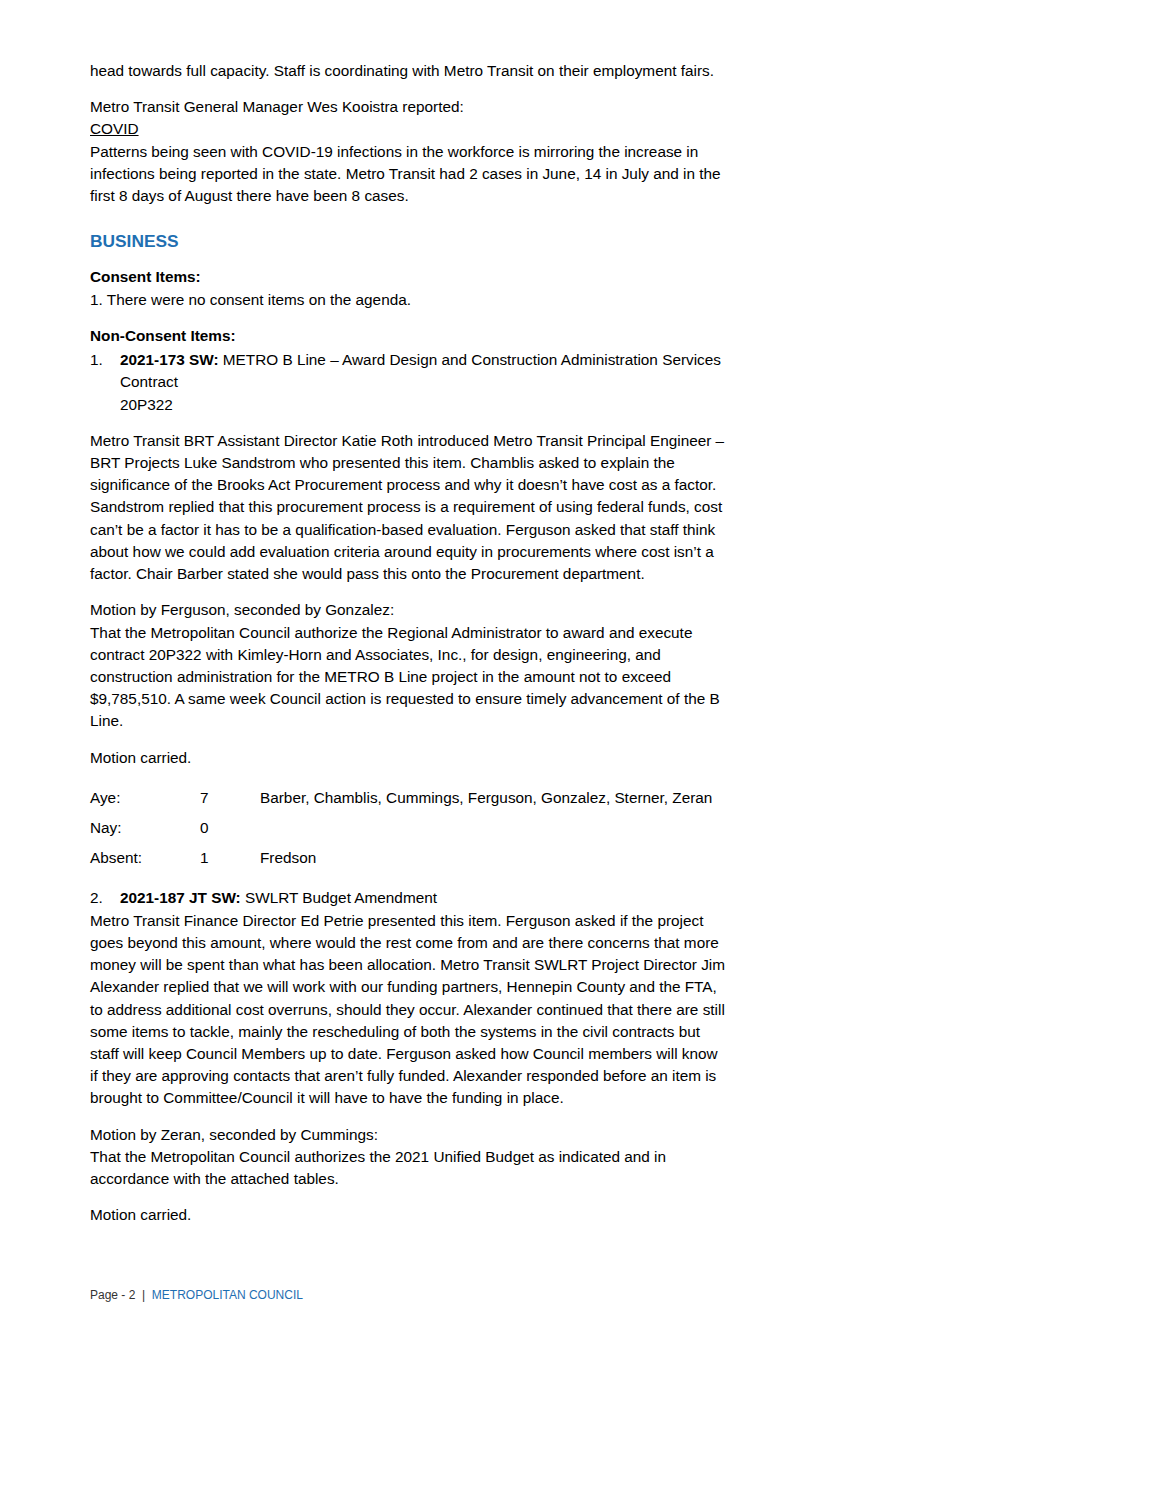head towards full capacity. Staff is coordinating with Metro Transit on their employment fairs.
Metro Transit General Manager Wes Kooistra reported:
COVID
Patterns being seen with COVID-19 infections in the workforce is mirroring the increase in infections being reported in the state. Metro Transit had 2 cases in June, 14 in July and in the first 8 days of August there have been 8 cases.
BUSINESS
Consent Items:
1. There were no consent items on the agenda.
Non-Consent Items:
1. 2021-173 SW: METRO B Line – Award Design and Construction Administration Services Contract
20P322
Metro Transit BRT Assistant Director Katie Roth introduced Metro Transit Principal Engineer – BRT Projects Luke Sandstrom who presented this item. Chamblis asked to explain the significance of the Brooks Act Procurement process and why it doesn’t have cost as a factor. Sandstrom replied that this procurement process is a requirement of using federal funds, cost can’t be a factor it has to be a qualification-based evaluation. Ferguson asked that staff think about how we could add evaluation criteria around equity in procurements where cost isn’t a factor. Chair Barber stated she would pass this onto the Procurement department.
Motion by Ferguson, seconded by Gonzalez:
That the Metropolitan Council authorize the Regional Administrator to award and execute contract 20P322 with Kimley-Horn and Associates, Inc., for design, engineering, and construction administration for the METRO B Line project in the amount not to exceed $9,785,510. A same week Council action is requested to ensure timely advancement of the B Line.
Motion carried.
| Aye: | 7 | Barber, Chamblis, Cummings, Ferguson, Gonzalez, Sterner, Zeran |
| Nay: | 0 | |
| Absent: | 1 | Fredson |
2. 2021-187 JT SW: SWLRT Budget Amendment
Metro Transit Finance Director Ed Petrie presented this item. Ferguson asked if the project goes beyond this amount, where would the rest come from and are there concerns that more money will be spent than what has been allocation. Metro Transit SWLRT Project Director Jim Alexander replied that we will work with our funding partners, Hennepin County and the FTA, to address additional cost overruns, should they occur. Alexander continued that there are still some items to tackle, mainly the rescheduling of both the systems in the civil contracts but staff will keep Council Members up to date. Ferguson asked how Council members will know if they are approving contacts that aren’t fully funded. Alexander responded before an item is brought to Committee/Council it will have to have the funding in place.
Motion by Zeran, seconded by Cummings:
That the Metropolitan Council authorizes the 2021 Unified Budget as indicated and in accordance with the attached tables.
Motion carried.
Page - 2 | METROPOLITAN COUNCIL